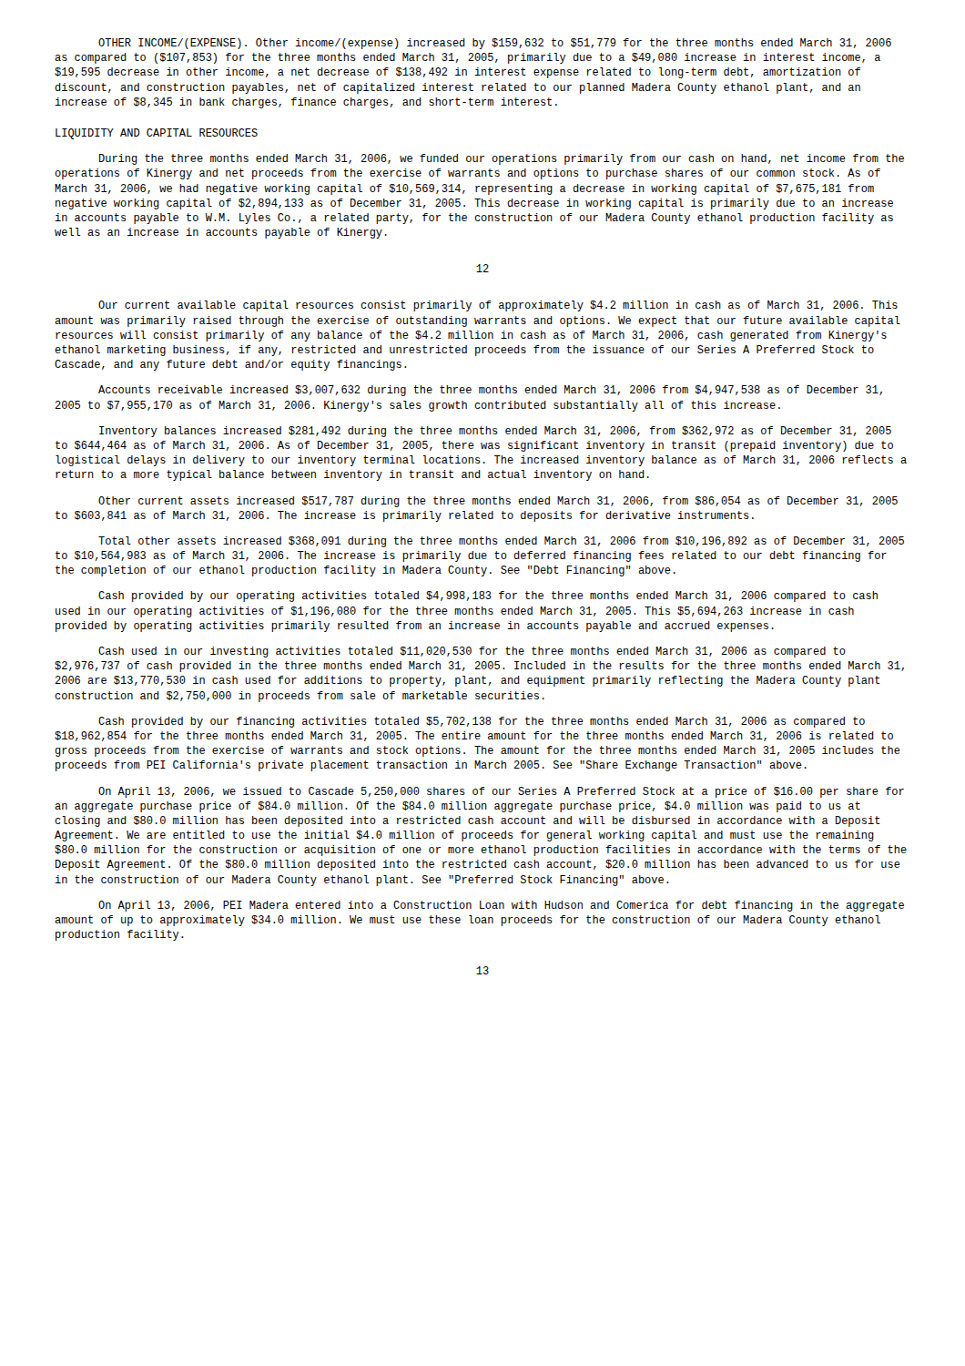Other income/(expense). Other income/(expense) increased by $159,632 to $51,779 for the three months ended March 31, 2006 as compared to ($107,853) for the three months ended March 31, 2005, primarily due to a $49,080 increase in interest income, a $19,595 decrease in other income, a net decrease of $138,492 in interest expense related to long-term debt, amortization of discount, and construction payables, net of capitalized interest related to our planned Madera County ethanol plant, and an increase of $8,345 in bank charges, finance charges, and short-term interest.
Liquidity and Capital Resources
During the three months ended March 31, 2006, we funded our operations primarily from our cash on hand, net income from the operations of Kinergy and net proceeds from the exercise of warrants and options to purchase shares of our common stock. As of March 31, 2006, we had negative working capital of $10,569,314, representing a decrease in working capital of $7,675,181 from negative working capital of $2,894,133 as of December 31, 2005. This decrease in working capital is primarily due to an increase in accounts payable to W.M. Lyles Co., a related party, for the construction of our Madera County ethanol production facility as well as an increase in accounts payable of Kinergy.
12
Our current available capital resources consist primarily of approximately $4.2 million in cash as of March 31, 2006. This amount was primarily raised through the exercise of outstanding warrants and options. We expect that our future available capital resources will consist primarily of any balance of the $4.2 million in cash as of March 31, 2006, cash generated from Kinergy's ethanol marketing business, if any, restricted and unrestricted proceeds from the issuance of our Series A Preferred Stock to Cascade, and any future debt and/or equity financings.
Accounts receivable increased $3,007,632 during the three months ended March 31, 2006 from $4,947,538 as of December 31, 2005 to $7,955,170 as of March 31, 2006. Kinergy's sales growth contributed substantially all of this increase.
Inventory balances increased $281,492 during the three months ended March 31, 2006, from $362,972 as of December 31, 2005 to $644,464 as of March 31, 2006. As of December 31, 2005, there was significant inventory in transit (prepaid inventory) due to logistical delays in delivery to our inventory terminal locations. The increased inventory balance as of March 31, 2006 reflects a return to a more typical balance between inventory in transit and actual inventory on hand.
Other current assets increased $517,787 during the three months ended March 31, 2006, from $86,054 as of December 31, 2005 to $603,841 as of March 31, 2006. The increase is primarily related to deposits for derivative instruments.
Total other assets increased $368,091 during the three months ended March 31, 2006 from $10,196,892 as of December 31, 2005 to $10,564,983 as of March 31, 2006. The increase is primarily due to deferred financing fees related to our debt financing for the completion of our ethanol production facility in Madera County. See "Debt Financing" above.
Cash provided by our operating activities totaled $4,998,183 for the three months ended March 31, 2006 compared to cash used in our operating activities of $1,196,080 for the three months ended March 31, 2005. This $5,694,263 increase in cash provided by operating activities primarily resulted from an increase in accounts payable and accrued expenses.
Cash used in our investing activities totaled $11,020,530 for the three months ended March 31, 2006 as compared to $2,976,737 of cash provided in the three months ended March 31, 2005. Included in the results for the three months ended March 31, 2006 are $13,770,530 in cash used for additions to property, plant, and equipment primarily reflecting the Madera County plant construction and $2,750,000 in proceeds from sale of marketable securities.
Cash provided by our financing activities totaled $5,702,138 for the three months ended March 31, 2006 as compared to $18,962,854 for the three months ended March 31, 2005. The entire amount for the three months ended March 31, 2006 is related to gross proceeds from the exercise of warrants and stock options. The amount for the three months ended March 31, 2005 includes the proceeds from PEI California's private placement transaction in March 2005. See "Share Exchange Transaction" above.
On April 13, 2006, we issued to Cascade 5,250,000 shares of our Series A Preferred Stock at a price of $16.00 per share for an aggregate purchase price of $84.0 million. Of the $84.0 million aggregate purchase price, $4.0 million was paid to us at closing and $80.0 million has been deposited into a restricted cash account and will be disbursed in accordance with a Deposit Agreement. We are entitled to use the initial $4.0 million of proceeds for general working capital and must use the remaining $80.0 million for the construction or acquisition of one or more ethanol production facilities in accordance with the terms of the Deposit Agreement. Of the $80.0 million deposited into the restricted cash account, $20.0 million has been advanced to us for use in the construction of our Madera County ethanol plant. See "Preferred Stock Financing" above.
On April 13, 2006, PEI Madera entered into a Construction Loan with Hudson and Comerica for debt financing in the aggregate amount of up to approximately $34.0 million. We must use these loan proceeds for the construction of our Madera County ethanol production facility.
13